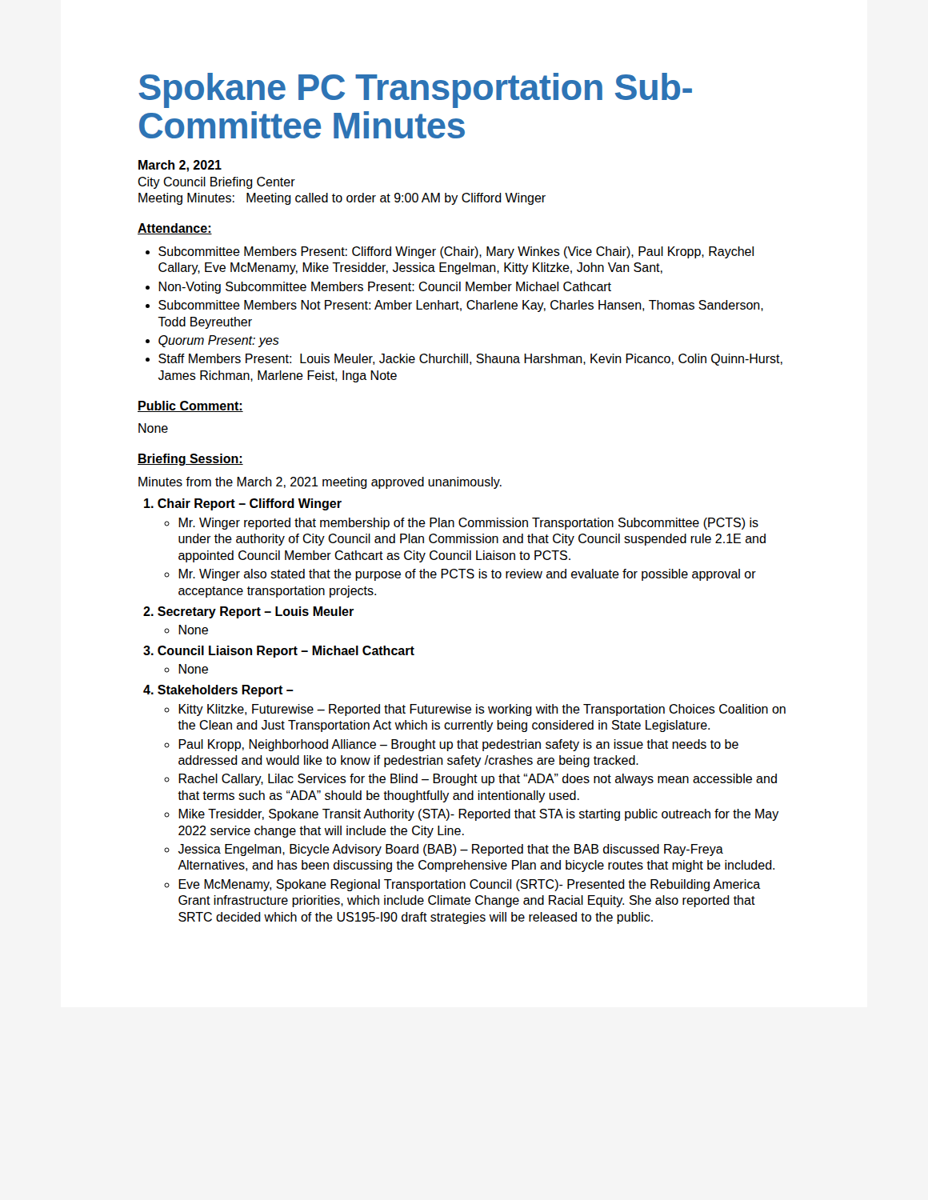Spokane PC Transportation Sub-Committee Minutes
March 2, 2021 City Council Briefing Center Meeting Minutes: Meeting called to order at 9:00 AM by Clifford Winger
Attendance:
Subcommittee Members Present: Clifford Winger (Chair), Mary Winkes (Vice Chair), Paul Kropp, Raychel Callary, Eve McMenamy, Mike Tresidder, Jessica Engelman, Kitty Klitzke, John Van Sant,
Non-Voting Subcommittee Members Present: Council Member Michael Cathcart
Subcommittee Members Not Present: Amber Lenhart, Charlene Kay, Charles Hansen, Thomas Sanderson, Todd Beyreuther
Quorum Present: yes
Staff Members Present: Louis Meuler, Jackie Churchill, Shauna Harshman, Kevin Picanco, Colin Quinn-Hurst, James Richman, Marlene Feist, Inga Note
Public Comment:
None
Briefing Session:
Minutes from the March 2, 2021 meeting approved unanimously.
Chair Report – Clifford Winger
Mr. Winger reported that membership of the Plan Commission Transportation Subcommittee (PCTS) is under the authority of City Council and Plan Commission and that City Council suspended rule 2.1E and appointed Council Member Cathcart as City Council Liaison to PCTS.
Mr. Winger also stated that the purpose of the PCTS is to review and evaluate for possible approval or acceptance transportation projects.
Secretary Report – Louis Meuler
None
Council Liaison Report – Michael Cathcart
None
Stakeholders Report –
Kitty Klitzke, Futurewise – Reported that Futurewise is working with the Transportation Choices Coalition on the Clean and Just Transportation Act which is currently being considered in State Legislature.
Paul Kropp, Neighborhood Alliance – Brought up that pedestrian safety is an issue that needs to be addressed and would like to know if pedestrian safety /crashes are being tracked.
Rachel Callary, Lilac Services for the Blind – Brought up that “ADA” does not always mean accessible and that terms such as “ADA” should be thoughtfully and intentionally used.
Mike Tresidder, Spokane Transit Authority (STA)- Reported that STA is starting public outreach for the May 2022 service change that will include the City Line.
Jessica Engelman, Bicycle Advisory Board (BAB) – Reported that the BAB discussed Ray-Freya Alternatives, and has been discussing the Comprehensive Plan and bicycle routes that might be included.
Eve McMenamy, Spokane Regional Transportation Council (SRTC)- Presented the Rebuilding America Grant infrastructure priorities, which include Climate Change and Racial Equity. She also reported that SRTC decided which of the US195-I90 draft strategies will be released to the public.